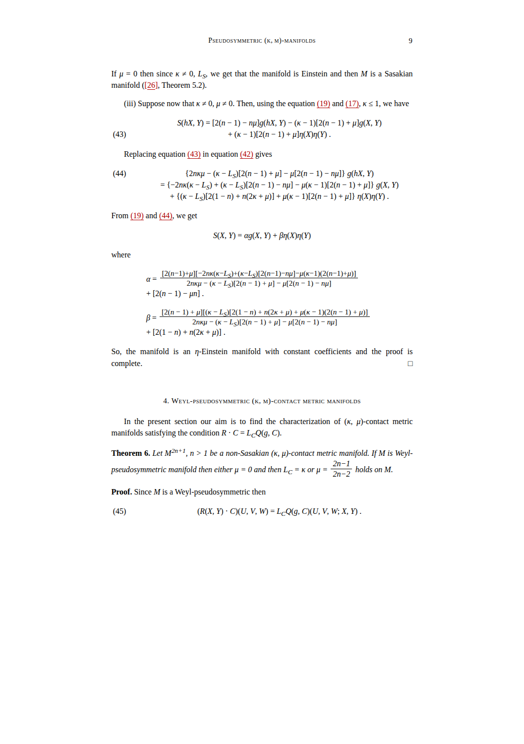Pseudosymmetric (κ, μ)-manifolds 9
If μ = 0 then since κ ≠ 0, LS, we get that the manifold is Einstein and then M is a Sasakian manifold ([26], Theorem 5.2).
(iii) Suppose now that κ ≠ 0, μ ≠ 0. Then, using the equation (19) and (17), κ ≤ 1, we have
S(hX, Y) = [2(n − 1) − nμ]g(hX, Y) − (κ − 1)[2(n − 1) + μ]g(X, Y)
(43)
+ (κ − 1)[2(n − 1) + μ]η(X)η(Y) .
Replacing equation (43) in equation (42) gives
(44)
{2nκμ − (κ − LS)[2(n − 1) + μ] − μ[2(n − 1) − nμ]} g(hX, Y)
= {−2nκ(κ − LS) + (κ − LS)[2(n − 1) − nμ] − μ(κ − 1)[2(n − 1) + μ]} g(X, Y)
+ {(κ − LS)[2(1 − n) + n(2κ + μ)] + μ(κ − 1)[2(n − 1) + μ]} η(X)η(Y) .
From (19) and (44), we get
S(X, Y) = αg(X, Y) + βη(X)η(Y)
where
α = [2(n−1)+μ][−2nκ(κ−LS)+(κ−LS)[2(n−1)−nμ]−μ(κ−1)(2(n−1)+μ)] 2nκμ − (κ − LS)[2(n − 1) + μ] − μ[2(n − 1) − nμ]
+ [2(n − 1) − μn] .
β = [2(n − 1) + μ][(κ − LS)[2(1 − n) + n(2κ + μ) + μ(κ − 1)(2(n − 1) + μ)] 2nκμ − (κ − LS)[2(n − 1) + μ] − μ[2(n − 1) − nμ]
+ [2(1 − n) + n(2κ + μ)] .
So, the manifold is an η-Einstein manifold with constant coefficients and the proof is complete. □
4. Weyl-pseudosymmetric (κ, μ)-contact metric manifolds
In the present section our aim is to find the characterization of (κ, μ)-contact metric manifolds satisfying the condition R · C = LC Q(g, C).
Theorem 6. Let M2n+1, n > 1 be a non-Sasakian (κ, μ)-contact metric manifold. If M is Weyl-pseudosymmetric manifold then either μ = 0 and then LC = κ or μ = 2n−12n−2 holds on M.
Proof. Since M is a Weyl-pseudosymmetric then
(45)
(R(X, Y) · C)(U, V, W) = LC Q(g, C)(U, V, W; X, Y) .